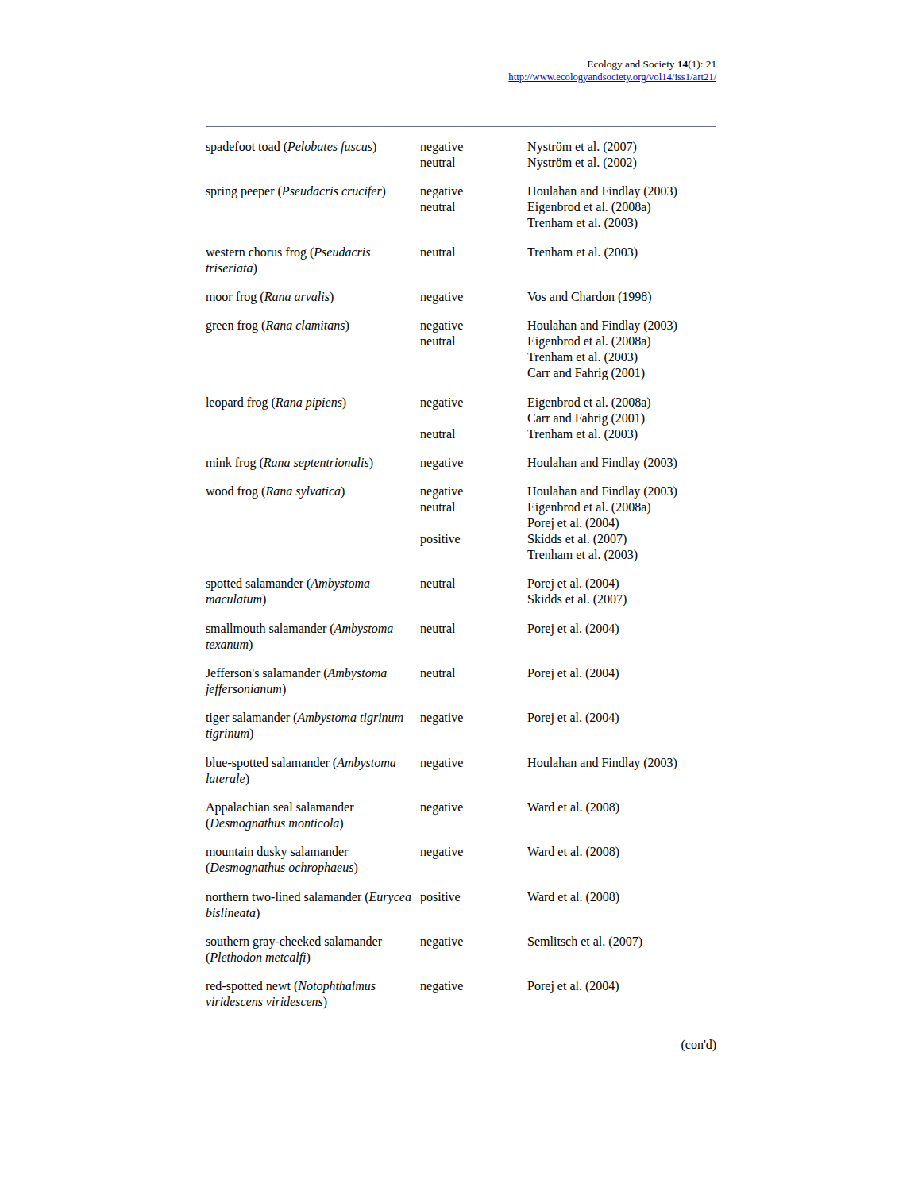Ecology and Society 14(1): 21
http://www.ecologyandsociety.org/vol14/iss1/art21/
| spadefoot toad ( Pelobates fuscus ) | negative neutral | Nyström et al. (2007) Nyström et al. (2002) |
| spring peeper ( Pseudacris crucifer ) | negative neutral | Houlahan and Findlay (2003) Eigenbrod et al. (2008a) Trenham et al. (2003) |
| western chorus frog ( Pseudacris triseriata ) | neutral | Trenham et al. (2003) |
| moor frog ( Rana arvalis ) | negative | Vos and Chardon (1998) |
| green frog ( Rana clamitans ) | negative neutral | Houlahan and Findlay (2003) Eigenbrod et al. (2008a) Trenham et al. (2003) Carr and Fahrig (2001) |
| leopard frog ( Rana pipiens ) | negative neutral | Eigenbrod et al. (2008a) Carr and Fahrig (2001) Trenham et al. (2003) |
| mink frog ( Rana septentrionalis ) | negative | Houlahan and Findlay (2003) |
| wood frog ( Rana sylvatica ) | negative neutral positive | Houlahan and Findlay (2003) Eigenbrod et al. (2008a) Porej et al. (2004) Skidds et al. (2007) Trenham et al. (2003) |
| spotted salamander ( Ambystoma maculatum ) | neutral | Porej et al. (2004) Skidds et al. (2007) |
| smallmouth salamander ( Ambystoma texanum ) | neutral | Porej et al. (2004) |
| Jefferson's salamander ( Ambystoma jeffersonianum ) | neutral | Porej et al. (2004) |
| tiger salamander ( Ambystoma tigrinum tigrinum ) | negative | Porej et al. (2004) |
| blue-spotted salamander ( Ambystoma laterale ) | negative | Houlahan and Findlay (2003) |
| Appalachian seal salamander ( Desmognathus monticola ) | negative | Ward et al. (2008) |
| mountain dusky salamander ( Desmognathus ochrophaeus ) | negative | Ward et al. (2008) |
| northern two-lined salamander ( Eurycea bislineata ) | positive | Ward et al. (2008) |
| southern gray-cheeked salamander ( Plethodon metcalfi ) | negative | Semlitsch et al. (2007) |
| red-spotted newt ( Notophthalmus viridescens viridescens ) | negative | Porej et al. (2004) |
(con'd)